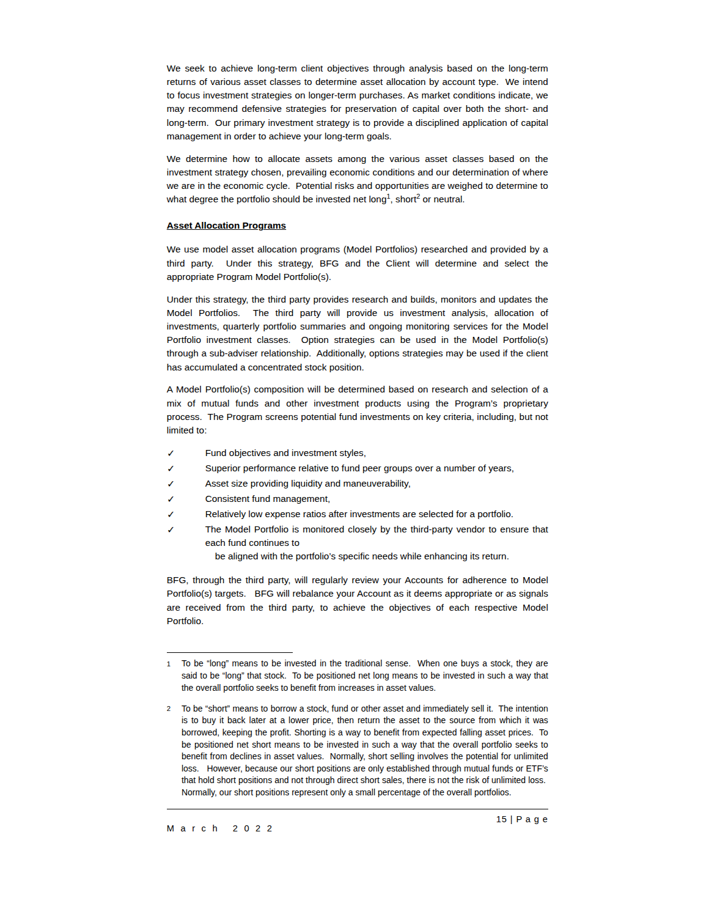We seek to achieve long-term client objectives through analysis based on the long-term returns of various asset classes to determine asset allocation by account type. We intend to focus investment strategies on longer-term purchases. As market conditions indicate, we may recommend defensive strategies for preservation of capital over both the short- and long-term. Our primary investment strategy is to provide a disciplined application of capital management in order to achieve your long-term goals.
We determine how to allocate assets among the various asset classes based on the investment strategy chosen, prevailing economic conditions and our determination of where we are in the economic cycle. Potential risks and opportunities are weighed to determine to what degree the portfolio should be invested net long1, short2 or neutral.
Asset Allocation Programs
We use model asset allocation programs (Model Portfolios) researched and provided by a third party. Under this strategy, BFG and the Client will determine and select the appropriate Program Model Portfolio(s).
Under this strategy, the third party provides research and builds, monitors and updates the Model Portfolios. The third party will provide us investment analysis, allocation of investments, quarterly portfolio summaries and ongoing monitoring services for the Model Portfolio investment classes. Option strategies can be used in the Model Portfolio(s) through a sub-adviser relationship. Additionally, options strategies may be used if the client has accumulated a concentrated stock position.
A Model Portfolio(s) composition will be determined based on research and selection of a mix of mutual funds and other investment products using the Program’s proprietary process. The Program screens potential fund investments on key criteria, including, but not limited to:
Fund objectives and investment styles,
Superior performance relative to fund peer groups over a number of years,
Asset size providing liquidity and maneuverability,
Consistent fund management,
Relatively low expense ratios after investments are selected for a portfolio.
The Model Portfolio is monitored closely by the third-party vendor to ensure that each fund continues to be aligned with the portfolio’s specific needs while enhancing its return.
BFG, through the third party, will regularly review your Accounts for adherence to Model Portfolio(s) targets. BFG will rebalance your Account as it deems appropriate or as signals are received from the third party, to achieve the objectives of each respective Model Portfolio.
1
To be “long” means to be invested in the traditional sense. When one buys a stock, they are said to be “long” that stock. To be positioned net long means to be invested in such a way that the overall portfolio seeks to benefit from increases in asset values.
2
To be “short” means to borrow a stock, fund or other asset and immediately sell it. The intention is to buy it back later at a lower price, then return the asset to the source from which it was borrowed, keeping the profit. Shorting is a way to benefit from expected falling asset prices. To be positioned net short means to be invested in such a way that the overall portfolio seeks to benefit from declines in asset values. Normally, short selling involves the potential for unlimited loss. However, because our short positions are only established through mutual funds or ETF’s that hold short positions and not through direct short sales, there is not the risk of unlimited loss. Normally, our short positions represent only a small percentage of the overall portfolios.
15 | P a g e
M a r c h 2 0 2 2